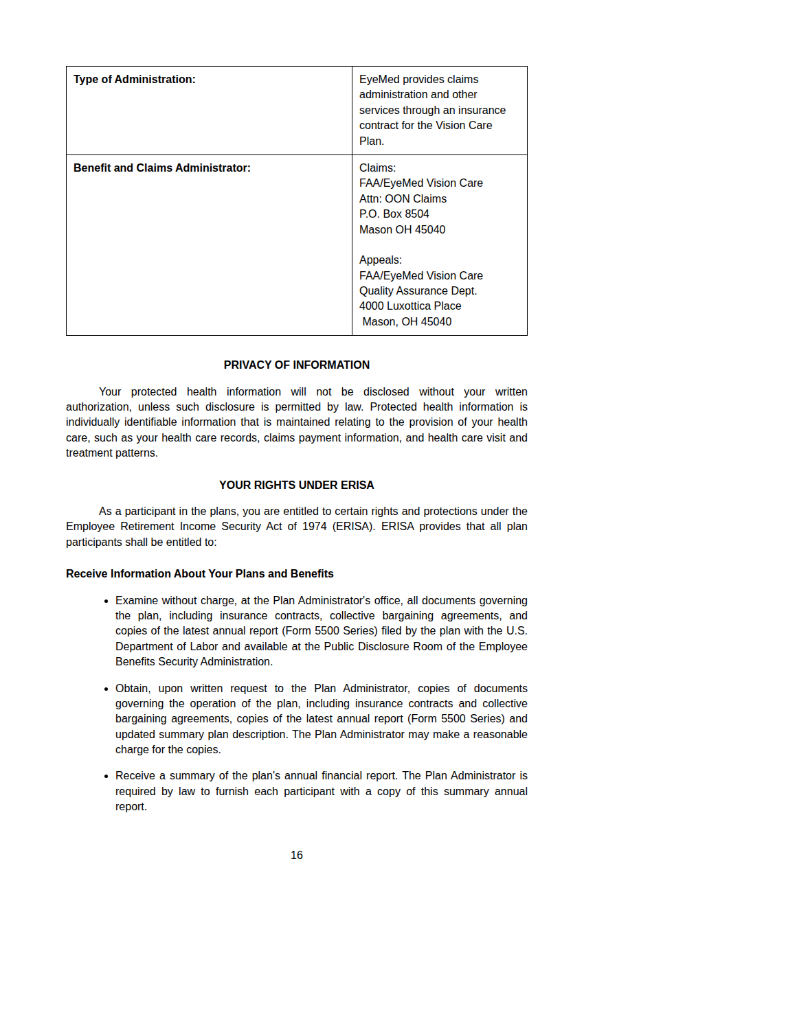| Type of Administration: | EyeMed provides claims administration and other services through an insurance contract for the Vision Care Plan. |
| Benefit and Claims Administrator: | Claims: FAA/EyeMed Vision Care Attn: OON Claims P.O. Box 8504 Mason OH 45040 Appeals: FAA/EyeMed Vision Care Quality Assurance Dept. 4000 Luxottica Place Mason, OH 45040 |
PRIVACY OF INFORMATION
Your protected health information will not be disclosed without your written authorization, unless such disclosure is permitted by law. Protected health information is individually identifiable information that is maintained relating to the provision of your health care, such as your health care records, claims payment information, and health care visit and treatment patterns.
YOUR RIGHTS UNDER ERISA
As a participant in the plans, you are entitled to certain rights and protections under the Employee Retirement Income Security Act of 1974 (ERISA). ERISA provides that all plan participants shall be entitled to:
Receive Information About Your Plans and Benefits
Examine without charge, at the Plan Administrator's office, all documents governing the plan, including insurance contracts, collective bargaining agreements, and copies of the latest annual report (Form 5500 Series) filed by the plan with the U.S. Department of Labor and available at the Public Disclosure Room of the Employee Benefits Security Administration.
Obtain, upon written request to the Plan Administrator, copies of documents governing the operation of the plan, including insurance contracts and collective bargaining agreements, copies of the latest annual report (Form 5500 Series) and updated summary plan description. The Plan Administrator may make a reasonable charge for the copies.
Receive a summary of the plan's annual financial report. The Plan Administrator is required by law to furnish each participant with a copy of this summary annual report.
16